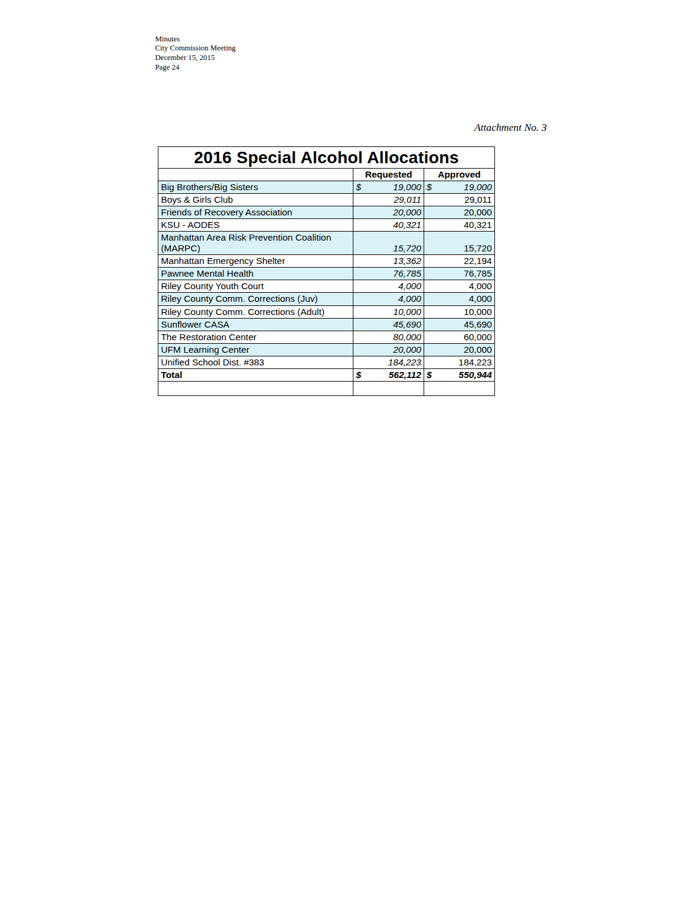Minutes
City Commission Meeting
December 15, 2015
Page 24
Attachment No. 3
| 2016 Special Alcohol Allocations |
| | Requested | Approved |
| Big Brothers/Big Sisters | $ 19,000 | $ 19,000 |
| Boys & Girls Club | 29,011 | 29,011 |
| Friends of Recovery Association | 20,000 | 20,000 |
| KSU - AODES | 40,321 | 40,321 |
| Manhattan Area Risk Prevention Coalition (MARPC) | 15,720 | 15,720 |
| Manhattan Emergency Shelter | 13,362 | 22,194 |
| Pawnee Mental Health | 76,785 | 76,785 |
| Riley County Youth Court | 4,000 | 4,000 |
| Riley County Comm. Corrections (Juv) | 4,000 | 4,000 |
| Riley County Comm. Corrections (Adult) | 10,000 | 10,000 |
| Sunflower CASA | 45,690 | 45,690 |
| The Restoration Center | 80,000 | 60,000 |
| UFM Learning Center | 20,000 | 20,000 |
| Unified School Dist. #383 | 184,223 | 184,223 |
| Total | $ 562,112 | $ 550,944 |